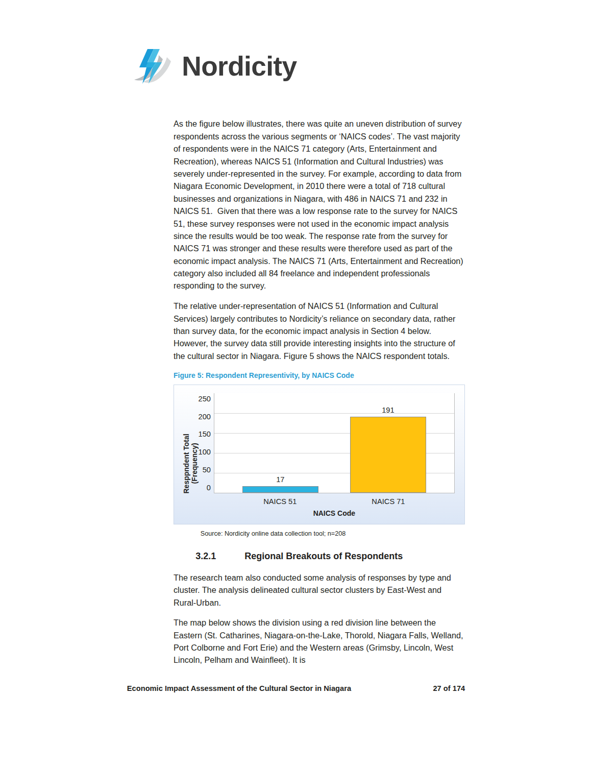Nordicity
As the figure below illustrates, there was quite an uneven distribution of survey respondents across the various segments or ‘NAICS codes’. The vast majority of respondents were in the NAICS 71 category (Arts, Entertainment and Recreation), whereas NAICS 51 (Information and Cultural Industries) was severely under-represented in the survey. For example, according to data from Niagara Economic Development, in 2010 there were a total of 718 cultural businesses and organizations in Niagara, with 486 in NAICS 71 and 232 in NAICS 51. Given that there was a low response rate to the survey for NAICS 51, these survey responses were not used in the economic impact analysis since the results would be too weak. The response rate from the survey for NAICS 71 was stronger and these results were therefore used as part of the economic impact analysis. The NAICS 71 (Arts, Entertainment and Recreation) category also included all 84 freelance and independent professionals responding to the survey.
The relative under-representation of NAICS 51 (Information and Cultural Services) largely contributes to Nordicity’s reliance on secondary data, rather than survey data, for the economic impact analysis in Section 4 below. However, the survey data still provide interesting insights into the structure of the cultural sector in Niagara. Figure 5 shows the NAICS respondent totals.
Figure 5: Respondent Representivity, by NAICS Code
Resppndent Total
(Frequency)
250 200 150 100 50 0
17
191
NAICS 51 NAICS 71
NAICS Code
Source: Nordicity online data collection tool; n=208
3.2.1 Regional Breakouts of Respondents
The research team also conducted some analysis of responses by type and cluster. The analysis delineated cultural sector clusters by East-West and Rural-Urban.
The map below shows the division using a red division line between the Eastern (St. Catharines, Niagara-on-the-Lake, Thorold, Niagara Falls, Welland, Port Colborne and Fort Erie) and the Western areas (Grimsby, Lincoln, West Lincoln, Pelham and Wainfleet). It is
Economic Impact Assessment of the Cultural Sector in Niagara 27 of 174